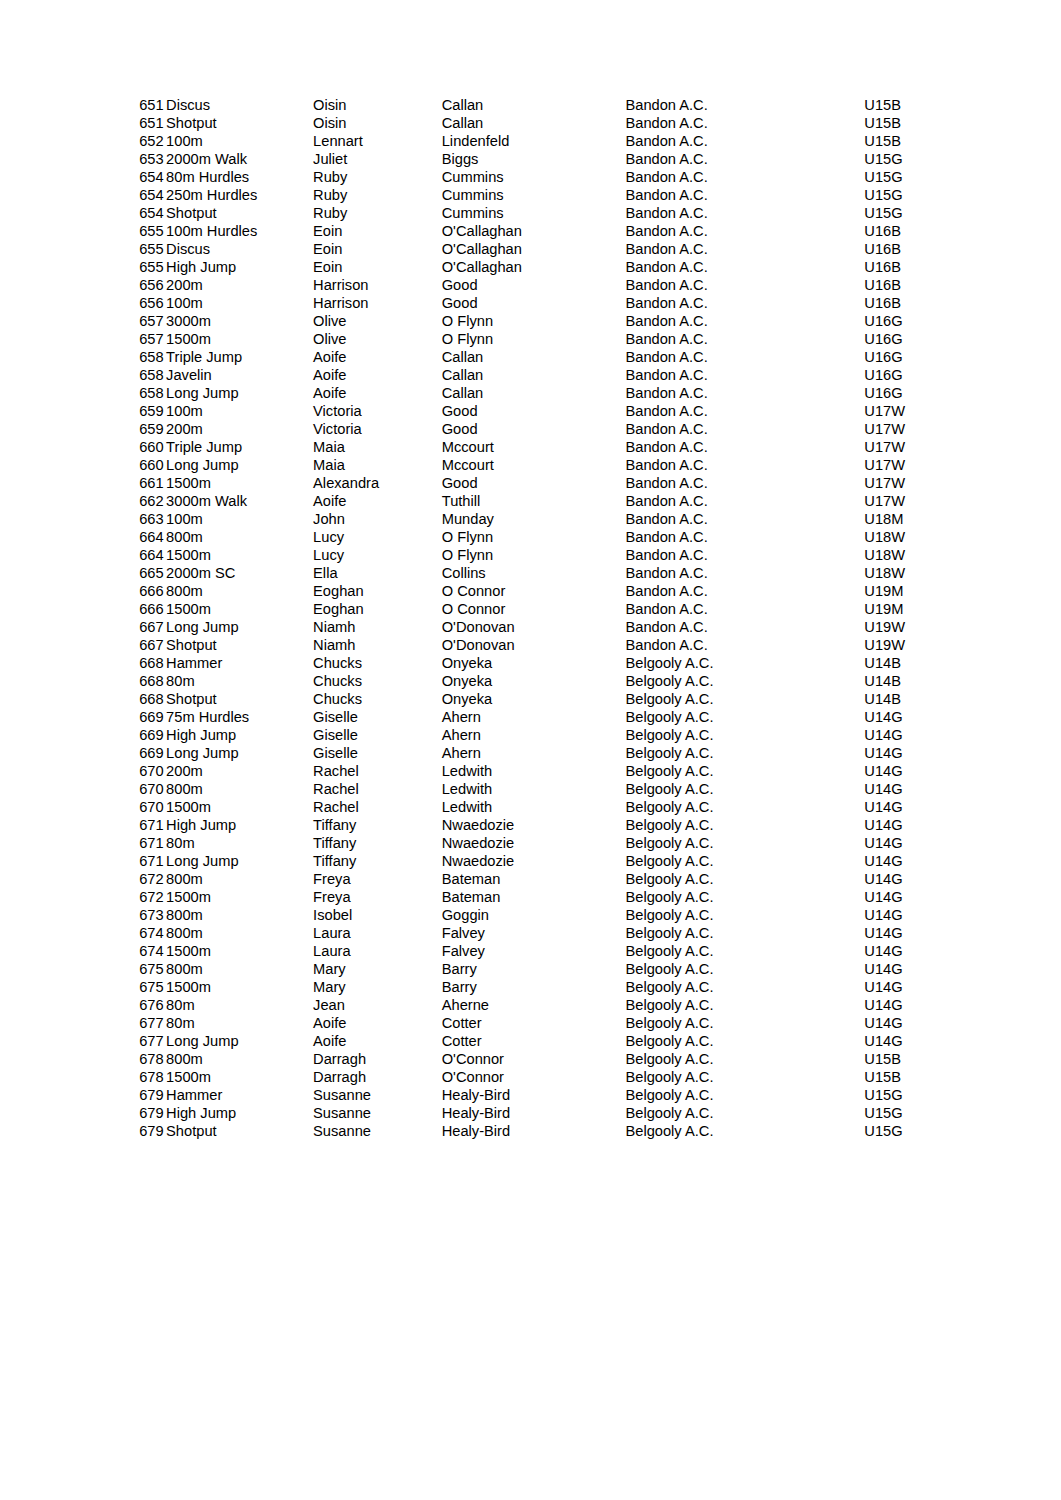| 651 | Discus | Oisin | Callan | Bandon A.C. | U15B |
| 651 | Shotput | Oisin | Callan | Bandon A.C. | U15B |
| 652 | 100m | Lennart | Lindenfeld | Bandon A.C. | U15B |
| 653 | 2000m Walk | Juliet | Biggs | Bandon A.C. | U15G |
| 654 | 80m Hurdles | Ruby | Cummins | Bandon A.C. | U15G |
| 654 | 250m Hurdles | Ruby | Cummins | Bandon A.C. | U15G |
| 654 | Shotput | Ruby | Cummins | Bandon A.C. | U15G |
| 655 | 100m Hurdles | Eoin | O'Callaghan | Bandon A.C. | U16B |
| 655 | Discus | Eoin | O'Callaghan | Bandon A.C. | U16B |
| 655 | High Jump | Eoin | O'Callaghan | Bandon A.C. | U16B |
| 656 | 200m | Harrison | Good | Bandon A.C. | U16B |
| 656 | 100m | Harrison | Good | Bandon A.C. | U16B |
| 657 | 3000m | Olive | O Flynn | Bandon A.C. | U16G |
| 657 | 1500m | Olive | O Flynn | Bandon A.C. | U16G |
| 658 | Triple Jump | Aoife | Callan | Bandon A.C. | U16G |
| 658 | Javelin | Aoife | Callan | Bandon A.C. | U16G |
| 658 | Long Jump | Aoife | Callan | Bandon A.C. | U16G |
| 659 | 100m | Victoria | Good | Bandon A.C. | U17W |
| 659 | 200m | Victoria | Good | Bandon A.C. | U17W |
| 660 | Triple Jump | Maia | Mccourt | Bandon A.C. | U17W |
| 660 | Long Jump | Maia | Mccourt | Bandon A.C. | U17W |
| 661 | 1500m | Alexandra | Good | Bandon A.C. | U17W |
| 662 | 3000m Walk | Aoife | Tuthill | Bandon A.C. | U17W |
| 663 | 100m | John | Munday | Bandon A.C. | U18M |
| 664 | 800m | Lucy | O Flynn | Bandon A.C. | U18W |
| 664 | 1500m | Lucy | O Flynn | Bandon A.C. | U18W |
| 665 | 2000m SC | Ella | Collins | Bandon A.C. | U18W |
| 666 | 800m | Eoghan | O Connor | Bandon A.C. | U19M |
| 666 | 1500m | Eoghan | O Connor | Bandon A.C. | U19M |
| 667 | Long Jump | Niamh | O'Donovan | Bandon A.C. | U19W |
| 667 | Shotput | Niamh | O'Donovan | Bandon A.C. | U19W |
| 668 | Hammer | Chucks | Onyeka | Belgooly A.C. | U14B |
| 668 | 80m | Chucks | Onyeka | Belgooly A.C. | U14B |
| 668 | Shotput | Chucks | Onyeka | Belgooly A.C. | U14B |
| 669 | 75m Hurdles | Giselle | Ahern | Belgooly A.C. | U14G |
| 669 | High Jump | Giselle | Ahern | Belgooly A.C. | U14G |
| 669 | Long Jump | Giselle | Ahern | Belgooly A.C. | U14G |
| 670 | 200m | Rachel | Ledwith | Belgooly A.C. | U14G |
| 670 | 800m | Rachel | Ledwith | Belgooly A.C. | U14G |
| 670 | 1500m | Rachel | Ledwith | Belgooly A.C. | U14G |
| 671 | High Jump | Tiffany | Nwaedozie | Belgooly A.C. | U14G |
| 671 | 80m | Tiffany | Nwaedozie | Belgooly A.C. | U14G |
| 671 | Long Jump | Tiffany | Nwaedozie | Belgooly A.C. | U14G |
| 672 | 800m | Freya | Bateman | Belgooly A.C. | U14G |
| 672 | 1500m | Freya | Bateman | Belgooly A.C. | U14G |
| 673 | 800m | Isobel | Goggin | Belgooly A.C. | U14G |
| 674 | 800m | Laura | Falvey | Belgooly A.C. | U14G |
| 674 | 1500m | Laura | Falvey | Belgooly A.C. | U14G |
| 675 | 800m | Mary | Barry | Belgooly A.C. | U14G |
| 675 | 1500m | Mary | Barry | Belgooly A.C. | U14G |
| 676 | 80m | Jean | Aherne | Belgooly A.C. | U14G |
| 677 | 80m | Aoife | Cotter | Belgooly A.C. | U14G |
| 677 | Long Jump | Aoife | Cotter | Belgooly A.C. | U14G |
| 678 | 800m | Darragh | O'Connor | Belgooly A.C. | U15B |
| 678 | 1500m | Darragh | O'Connor | Belgooly A.C. | U15B |
| 679 | Hammer | Susanne | Healy-Bird | Belgooly A.C. | U15G |
| 679 | High Jump | Susanne | Healy-Bird | Belgooly A.C. | U15G |
| 679 | Shotput | Susanne | Healy-Bird | Belgooly A.C. | U15G |